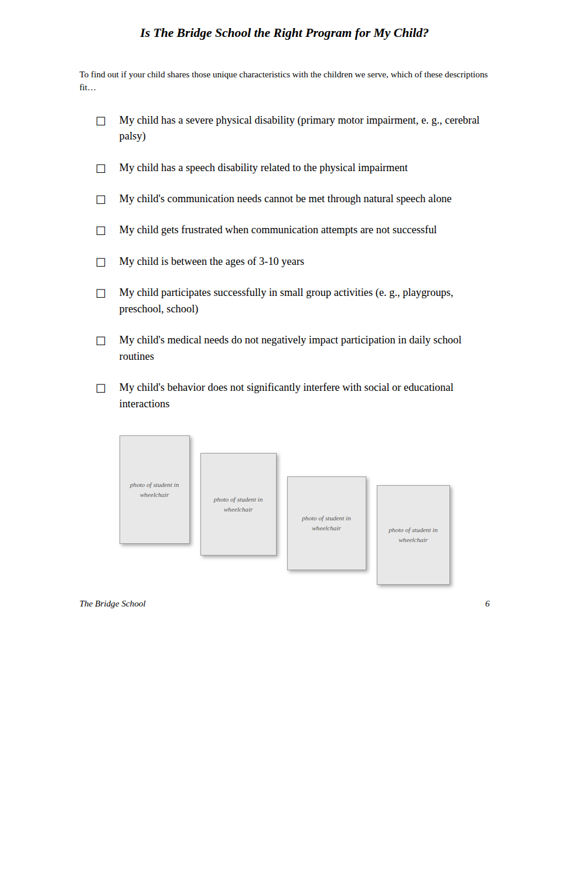Is The Bridge School the Right Program for My Child?
To find out if your child shares those unique characteristics with the children we serve, which of these descriptions fit…
My child has a severe physical disability (primary motor impairment, e. g., cerebral palsy)
My child has a speech disability related to the physical impairment
My child's communication needs cannot be met through natural speech alone
My child gets frustrated when communication attempts are not successful
My child is between the ages of 3-10 years
My child participates successfully in small group activities (e. g., playgroups, preschool, school)
My child's medical needs do not negatively impact participation in daily school routines
My child's behavior does not significantly interfere with social or educational interactions
photo of student in wheelchair
photo of student in wheelchair
photo of student in wheelchair
photo of student in wheelchair
The Bridge School 6